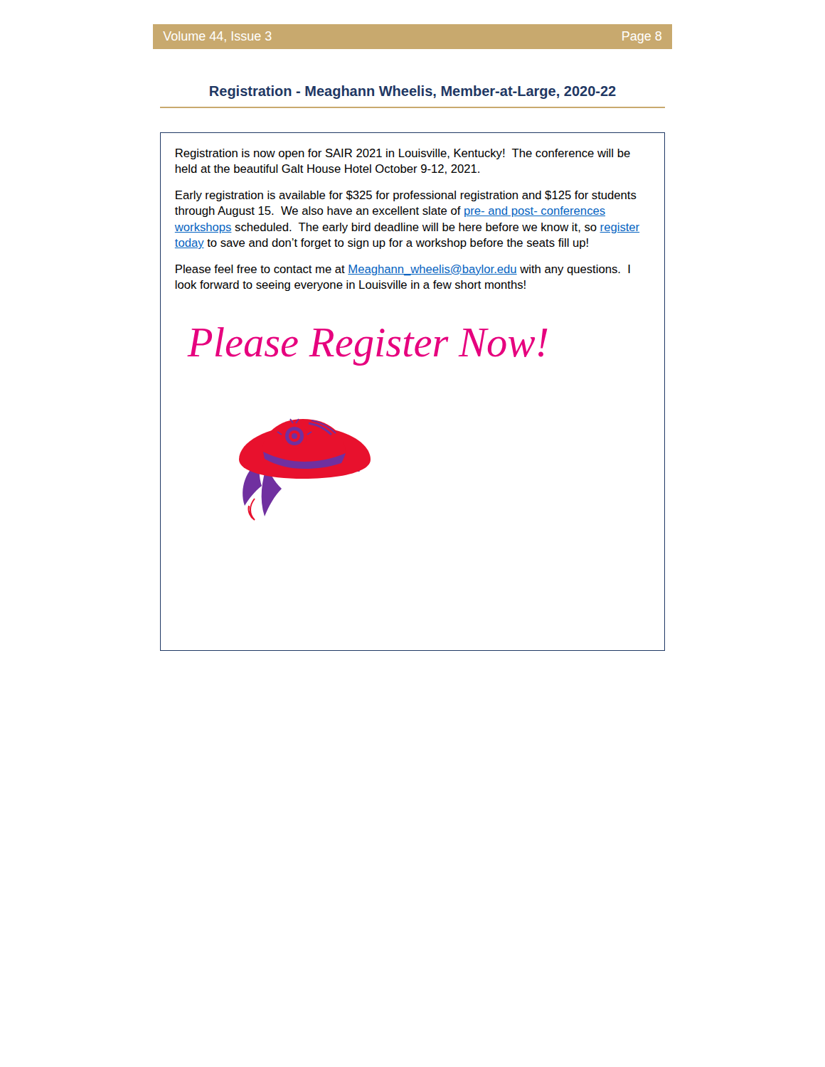Volume 44, Issue 3 Page 8
Registration - Meaghann Wheelis, Member-at-Large, 2020-22
Registration is now open for SAIR 2021 in Louisville, Kentucky! The conference will be held at the beautiful Galt House Hotel October 9-12, 2021.
Early registration is available for $325 for professional registration and $125 for students through August 15. We also have an excellent slate of pre- and post- conferences workshops scheduled. The early bird deadline will be here before we know it, so register today to save and don’t forget to sign up for a workshop before the seats fill up!
Please feel free to contact me at Meaghann_wheelis@baylor.edu with any questions. I look forward to seeing everyone in Louisville in a few short months!
Please Register Now!